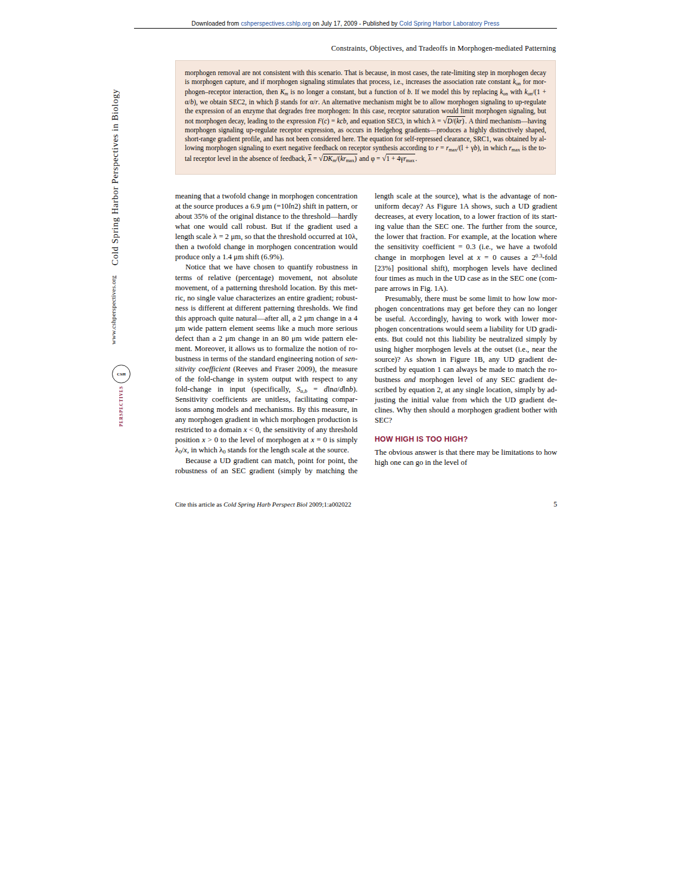Downloaded from cshperspectives.cshlp.org on July 17, 2009 - Published by Cold Spring Harbor Laboratory Press
Cold Spring Harbor Perspectives in Biology
www.cshperspectives.org
CSH
PERSPECTIVES
Constraints, Objectives, and Tradeoffs in Morphogen-mediated Patterning
morphogen removal are not consistent with this scenario. That is because, in most cases, the rate-limiting step in morphogen decay is morphogen capture, and if morphogen signaling stimulates that process, i.e., increases the association rate constant kon for morphogen–receptor interaction, then Km is no longer a constant, but a function of b. If we model this by replacing kon with kon/(1 + α/b), we obtain SEC2, in which β stands for α/r. An alternative mechanism might be to allow morphogen signaling to up-regulate the expression of an enzyme that degrades free morphogen: In this case, receptor saturation would limit morphogen signaling, but not morphogen decay, leading to the expression F(c) = kcb, and equation SEC3, in which λ = √D/(kr). A third mechanism—having morphogen signaling up-regulate receptor expression, as occurs in Hedgehog gradients—produces a highly distinctively shaped, short-range gradient profile, and has not been considered here. The equation for self-repressed clearance, SRC1, was obtained by allowing morphogen signaling to exert negative feedback on receptor synthesis according to r = rmax/(l + γb), in which rmax is the total receptor level in the absence of feedback, λ = √DKm/(kr max) and φ = √1 + 4γrmax.
meaning that a twofold change in morphogen concentration at the source produces a 6.9 μm (=10ln2) shift in pattern, or about 35% of the original distance to the threshold—hardly what one would call robust. But if the gradient used a length scale λ = 2 μm, so that the threshold occurred at 10λ, then a twofold change in morphogen concentration would produce only a 1.4 μm shift (6.9%).
Notice that we have chosen to quantify robustness in terms of relative (percentage) movement, not absolute movement, of a patterning threshold location. By this metric, no single value characterizes an entire gradient; robustness is different at different patterning thresholds. We find this approach quite natural—after all, a 2 μm change in a 4 μm wide pattern element seems like a much more serious defect than a 2 μm change in an 80 μm wide pattern element. Moreover, it allows us to formalize the notion of robustness in terms of the standard engineering notion of sensitivity coefficient (Reeves and Fraser 2009), the measure of the fold-change in system output with respect to any fold-change in input (specifically, Sa,b = dlna/dlnb). Sensitivity coefficients are unitless, facilitating comparisons among models and mechanisms. By this measure, in any morphogen gradient in which morphogen production is restricted to a domain x < 0, the sensitivity of any threshold position x > 0 to the level of morphogen at x = 0 is simply λ0/x, in which λ0 stands for the length scale at the source.
Because a UD gradient can match, point for point, the robustness of an SEC gradient (simply by matching the length scale at the source), what is the advantage of nonuniform decay? As Figure 1A shows, such a UD gradient decreases, at every location, to a lower fraction of its starting value than the SEC one. The further from the source, the lower that fraction. For example, at the location where the sensitivity coefficient = 0.3 (i.e., we have a twofold change in morphogen level at x = 0 causes a 20.3-fold [23%] positional shift), morphogen levels have declined four times as much in the UD case as in the SEC one (compare arrows in Fig. 1A).
Presumably, there must be some limit to how low morphogen concentrations may get before they can no longer be useful. Accordingly, having to work with lower morphogen concentrations would seem a liability for UD gradients. But could not this liability be neutralized simply by using higher morphogen levels at the outset (i.e., near the source)? As shown in Figure 1B, any UD gradient described by equation 1 can always be made to match the robustness and morphogen level of any SEC gradient described by equation 2, at any single location, simply by adjusting the initial value from which the UD gradient declines. Why then should a morphogen gradient bother with SEC?
HOW HIGH IS TOO HIGH?
The obvious answer is that there may be limitations to how high one can go in the level of
Cite this article as Cold Spring Harb Perspect Biol 2009;1:a002022
5